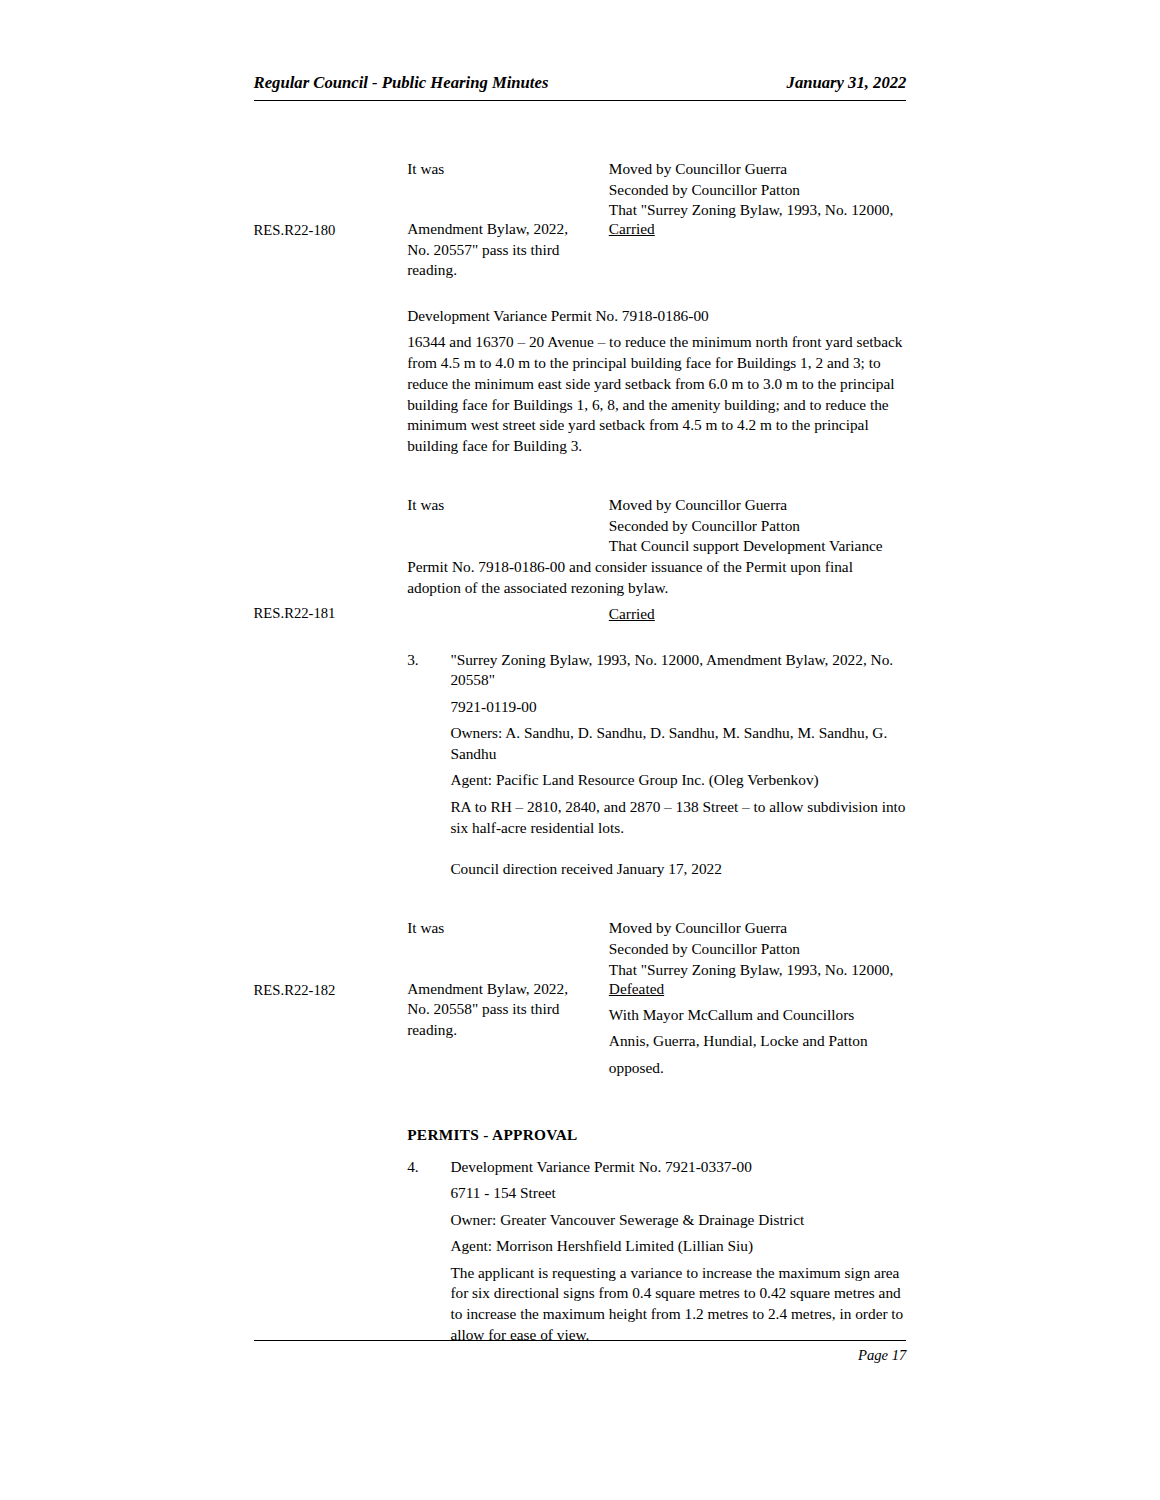Regular Council - Public Hearing Minutes
January 31, 2022
It was
Moved by Councillor Guerra
Seconded by Councillor Patton
That "Surrey Zoning Bylaw, 1993, No. 12000,
RES.R22-180
Amendment Bylaw, 2022, No. 20557" pass its third reading.
Carried
Development Variance Permit No. 7918-0186-00
16344 and 16370 – 20 Avenue – to reduce the minimum north front yard setback from 4.5 m to 4.0 m to the principal building face for Buildings 1, 2 and 3; to reduce the minimum east side yard setback from 6.0 m to 3.0 m to the principal building face for Buildings 1, 6, 8, and the amenity building; and to reduce the minimum west street side yard setback from 4.5 m to 4.2 m to the principal building face for Building 3.
It was
Moved by Councillor Guerra
Seconded by Councillor Patton
That Council support Development Variance
Permit No. 7918-0186-00 and consider issuance of the Permit upon final adoption of the associated rezoning bylaw.
RES.R22-181
Carried
3.
"Surrey Zoning Bylaw, 1993, No. 12000, Amendment Bylaw, 2022, No. 20558"
7921-0119-00
Owners: A. Sandhu, D. Sandhu, D. Sandhu, M. Sandhu, M. Sandhu, G. Sandhu
Agent: Pacific Land Resource Group Inc. (Oleg Verbenkov)
RA to RH – 2810, 2840, and 2870 – 138 Street – to allow subdivision into six half-acre residential lots.
Council direction received January 17, 2022
It was
Moved by Councillor Guerra
Seconded by Councillor Patton
That "Surrey Zoning Bylaw, 1993, No. 12000,
RES.R22-182
Amendment Bylaw, 2022, No. 20558" pass its third reading.
Defeated
With Mayor McCallum and Councillors
Annis, Guerra, Hundial, Locke and Patton
opposed.
PERMITS - APPROVAL
4.
Development Variance Permit No. 7921-0337-00
6711 - 154 Street
Owner: Greater Vancouver Sewerage & Drainage District
Agent: Morrison Hershfield Limited (Lillian Siu)
The applicant is requesting a variance to increase the maximum sign area for six directional signs from 0.4 square metres to 0.42 square metres and to increase the maximum height from 1.2 metres to 2.4 metres, in order to allow for ease of view.
Page 17